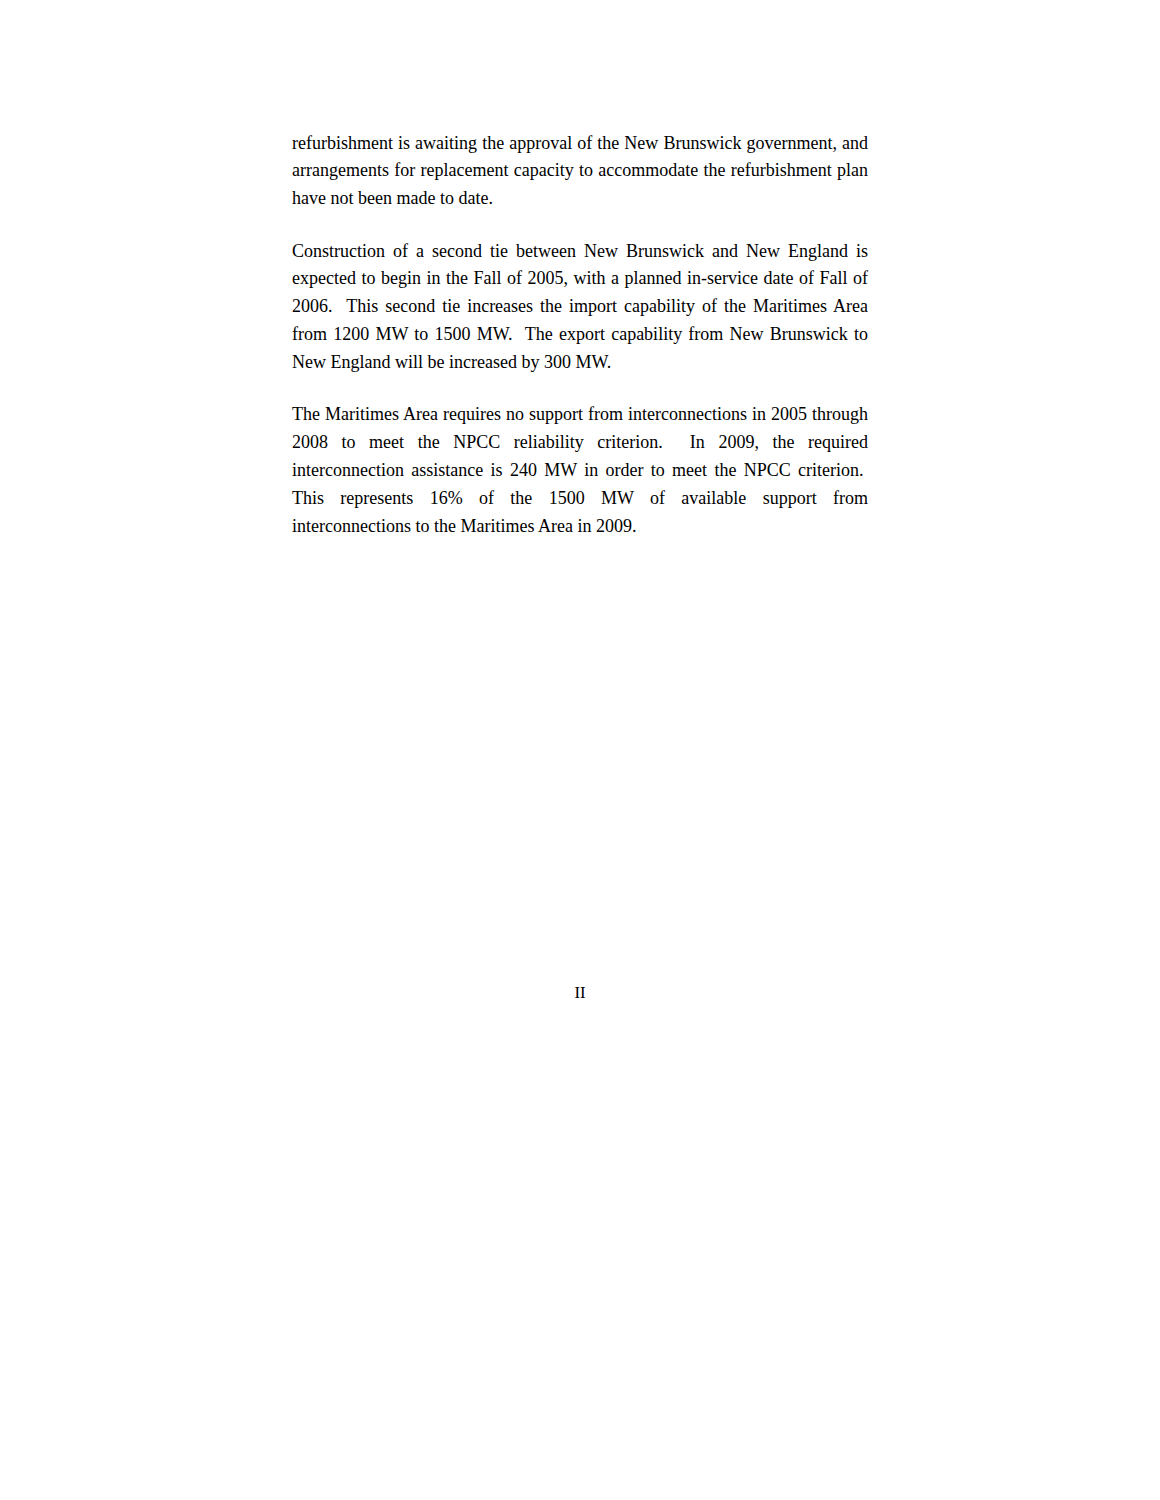refurbishment is awaiting the approval of the New Brunswick government, and arrangements for replacement capacity to accommodate the refurbishment plan have not been made to date.
Construction of a second tie between New Brunswick and New England is expected to begin in the Fall of 2005, with a planned in-service date of Fall of 2006. This second tie increases the import capability of the Maritimes Area from 1200 MW to 1500 MW. The export capability from New Brunswick to New England will be increased by 300 MW.
The Maritimes Area requires no support from interconnections in 2005 through 2008 to meet the NPCC reliability criterion. In 2009, the required interconnection assistance is 240 MW in order to meet the NPCC criterion. This represents 16% of the 1500 MW of available support from interconnections to the Maritimes Area in 2009.
II